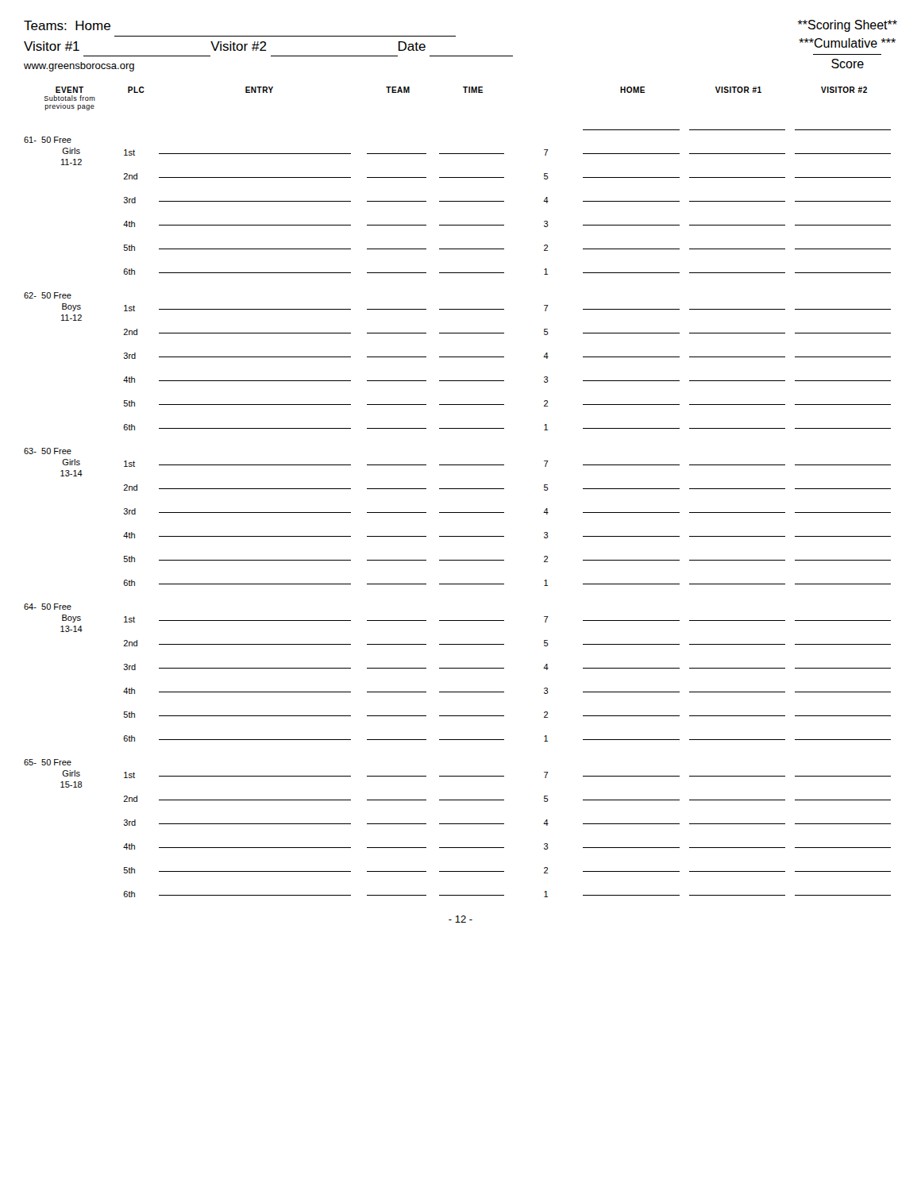Teams: Home
Visitor #1 Visitor #2 Date
www.greensborocsa.org
**Scoring Sheet**
***Cumulative ***
Score
| EVENT Subtotals from previous page | PLC | ENTRY | TEAM | TIME | | HOME | VISITOR #1 | VISITOR #2 |
| --- | --- | --- | --- | --- | --- | --- | --- | --- |
| 61- 50 Free Girls 11-12 | 1st | | | | 7 | | | |
| 2nd | | | | 5 | | | |
| 3rd | | | | 4 | | | |
| 4th | | | | 3 | | | |
| 5th | | | | 2 | | | |
| 6th | | | | 1 | | | |
| 62- 50 Free Boys 11-12 | 1st | | | | 7 | | | |
| 2nd | | | | 5 | | | |
| 3rd | | | | 4 | | | |
| 4th | | | | 3 | | | |
| 5th | | | | 2 | | | |
| 6th | | | | 1 | | | |
| 63- 50 Free Girls 13-14 | 1st | | | | 7 | | | |
| 2nd | | | | 5 | | | |
| 3rd | | | | 4 | | | |
| 4th | | | | 3 | | | |
| 5th | | | | 2 | | | |
| 6th | | | | 1 | | | |
| 64- 50 Free Boys 13-14 | 1st | | | | 7 | | | |
| 2nd | | | | 5 | | | |
| 3rd | | | | 4 | | | |
| 4th | | | | 3 | | | |
| 5th | | | | 2 | | | |
| 6th | | | | 1 | | | |
| 65- 50 Free Girls 15-18 | 1st | | | | 7 | | | |
| 2nd | | | | 5 | | | |
| 3rd | | | | 4 | | | |
| 4th | | | | 3 | | | |
| 5th | | | | 2 | | | |
| 6th | | | | 1 | | | |
- 12 -